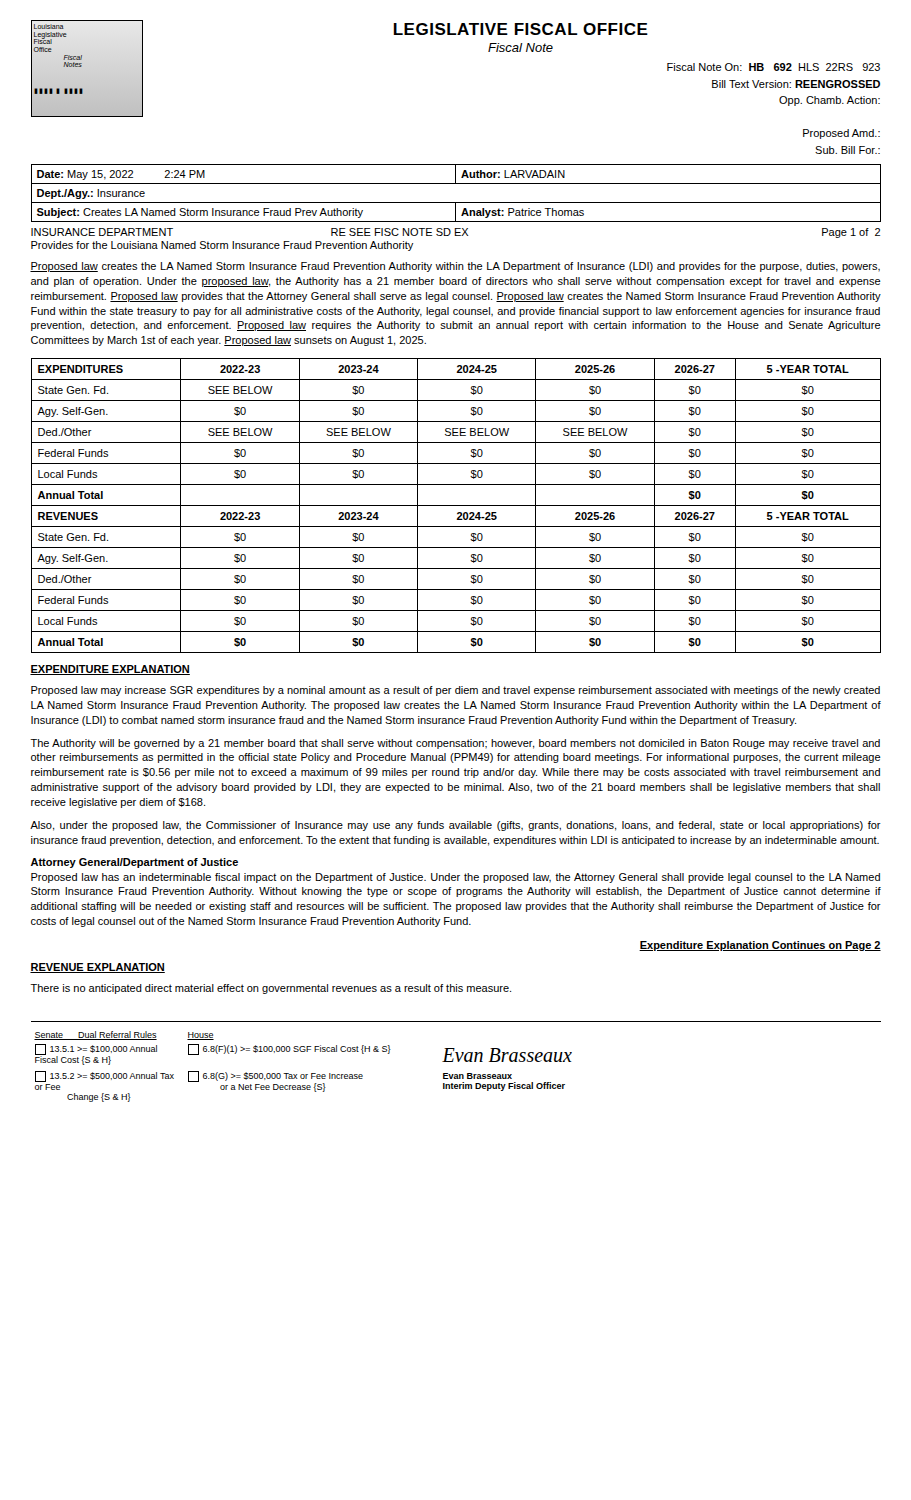Louisiana
Legislative
Fiscal
Office
Fiscal
Notes
▮▮▮▮ ▮ ▮▮▮▮
LEGISLATIVE FISCAL OFFICE
Fiscal Note
Fiscal Note On: HB 692 HLS 22RS 923
Bill Text Version: REENGROSSED
Opp. Chamb. Action:
Proposed Amd.:
Sub. Bill For.:
| Date: May 15, 2022 2:24 PM | Author: LARVADAIN |
| Dept./Agy.: Insurance |
| Subject: Creates LA Named Storm Insurance Fraud Prev Authority | Analyst: Patrice Thomas |
INSURANCE DEPARTMENT RE SEE FISC NOTE SD EX Page 1 of 2
Provides for the Louisiana Named Storm Insurance Fraud Prevention Authority
Proposed law creates the LA Named Storm Insurance Fraud Prevention Authority within the LA Department of Insurance (LDI) and provides for the purpose, duties, powers, and plan of operation. Under the proposed law, the Authority has a 21 member board of directors who shall serve without compensation except for travel and expense reimbursement. Proposed law provides that the Attorney General shall serve as legal counsel. Proposed law creates the Named Storm Insurance Fraud Prevention Authority Fund within the state treasury to pay for all administrative costs of the Authority, legal counsel, and provide financial support to law enforcement agencies for insurance fraud prevention, detection, and enforcement. Proposed law requires the Authority to submit an annual report with certain information to the House and Senate Agriculture Committees by March 1st of each year. Proposed law sunsets on August 1, 2025.
| EXPENDITURES | 2022-23 | 2023-24 | 2024-25 | 2025-26 | 2026-27 | 5 -YEAR TOTAL |
| --- | --- | --- | --- | --- | --- | --- |
| State Gen. Fd. | SEE BELOW | $0 | $0 | $0 | $0 | $0 |
| Agy. Self-Gen. | $0 | $0 | $0 | $0 | $0 | $0 |
| Ded./Other | SEE BELOW | SEE BELOW | SEE BELOW | SEE BELOW | $0 | $0 |
| Federal Funds | $0 | $0 | $0 | $0 | $0 | $0 |
| Local Funds | $0 | $0 | $0 | $0 | $0 | $0 |
| Annual Total | | | | | $0 | $0 |
| REVENUES | 2022-23 | 2023-24 | 2024-25 | 2025-26 | 2026-27 | 5 -YEAR TOTAL |
| State Gen. Fd. | $0 | $0 | $0 | $0 | $0 | $0 |
| Agy. Self-Gen. | $0 | $0 | $0 | $0 | $0 | $0 |
| Ded./Other | $0 | $0 | $0 | $0 | $0 | $0 |
| Federal Funds | $0 | $0 | $0 | $0 | $0 | $0 |
| Local Funds | $0 | $0 | $0 | $0 | $0 | $0 |
| Annual Total | $0 | $0 | $0 | $0 | $0 | $0 |
EXPENDITURE EXPLANATION
Proposed law may increase SGR expenditures by a nominal amount as a result of per diem and travel expense reimbursement associated with meetings of the newly created LA Named Storm Insurance Fraud Prevention Authority. The proposed law creates the LA Named Storm Insurance Fraud Prevention Authority within the LA Department of Insurance (LDI) to combat named storm insurance fraud and the Named Storm insurance Fraud Prevention Authority Fund within the Department of Treasury.
The Authority will be governed by a 21 member board that shall serve without compensation; however, board members not domiciled in Baton Rouge may receive travel and other reimbursements as permitted in the official state Policy and Procedure Manual (PPM49) for attending board meetings. For informational purposes, the current mileage reimbursement rate is $0.56 per mile not to exceed a maximum of 99 miles per round trip and/or day. While there may be costs associated with travel reimbursement and administrative support of the advisory board provided by LDI, they are expected to be minimal. Also, two of the 21 board members shall be legislative members that shall receive legislative per diem of $168.
Also, under the proposed law, the Commissioner of Insurance may use any funds available (gifts, grants, donations, loans, and federal, state or local appropriations) for insurance fraud prevention, detection, and enforcement. To the extent that funding is available, expenditures within LDI is anticipated to increase by an indeterminable amount.
Attorney General/Department of Justice
Proposed law has an indeterminable fiscal impact on the Department of Justice. Under the proposed law, the Attorney General shall provide legal counsel to the LA Named Storm Insurance Fraud Prevention Authority. Without knowing the type or scope of programs the Authority will establish, the Department of Justice cannot determine if additional staffing will be needed or existing staff and resources will be sufficient. The proposed law provides that the Authority shall reimburse the Department of Justice for costs of legal counsel out of the Named Storm Insurance Fraud Prevention Authority Fund.
Expenditure Explanation Continues on Page 2
REVENUE EXPLANATION
There is no anticipated direct material effect on governmental revenues as a result of this measure.
| Senate Dual Referral Rules | House | | |
| 13.5.1 >= $100,000 Annual Fiscal Cost {S & H} | 6.8(F)(1) >= $100,000 SGF Fiscal Cost {H & S} | Evan Brasseaux |
| 13.5.2 >= $500,000 Annual Tax or Fee Change {S & H} | 6.8(G) >= $500,000 Tax or Fee Increase or a Net Fee Decrease {S} | Evan Brasseaux Interim Deputy Fiscal Officer |